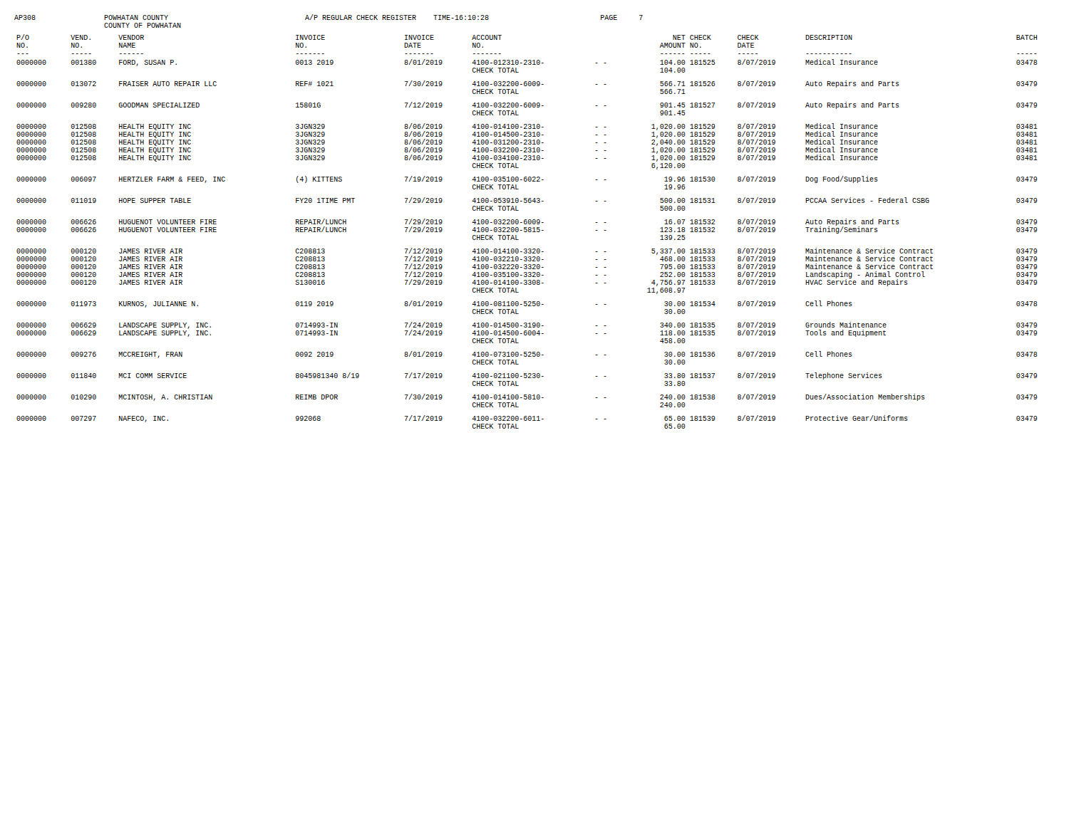AP308 POWHATAN COUNTY A/P REGULAR CHECK REGISTER TIME-16:10:28 PAGE 7 COUNTY OF POWHATAN
| P/O NO. | VEND. NO. | VENDOR NAME | INVOICE NO. | INVOICE DATE | ACCOUNT NO. | | NET AMOUNT | CHECK NO. | CHECK DATE | DESCRIPTION | BATCH |
| --- | --- | --- | --- | --- | --- | --- | --- | --- | --- | --- | --- |
| --- | ----- | ------ | ------- | ------- | ------- | | ------ | ----- | ----- | ----------- | ----- |
| 0000000 | 001380 | FORD, SUSAN P. | 0013 2019 | 8/01/2019 | 4100-012310-2310- | - - | 104.00 | 181525 | 8/07/2019 | Medical Insurance | 03478 |
| | | | | | CHECK TOTAL | | 104.00 | | | | |
| 0000000 | 013072 | FRAISER AUTO REPAIR LLC | REF# 1021 | 7/30/2019 | 4100-032200-6009- | - - | 566.71 | 181526 | 8/07/2019 | Auto Repairs and Parts | 03479 |
| | | | | | CHECK TOTAL | | 566.71 | | | | |
| 0000000 | 009280 | GOODMAN SPECIALIZED | 15801G | 7/12/2019 | 4100-032200-6009- | - - | 901.45 | 181527 | 8/07/2019 | Auto Repairs and Parts | 03479 |
| | | | | | CHECK TOTAL | | 901.45 | | | | |
| 0000000 | 012508 | HEALTH EQUITY INC | 3JGN329 | 8/06/2019 | 4100-014100-2310- | - - | 1,020.00 | 181529 | 8/07/2019 | Medical Insurance | 03481 |
| 0000000 | 012508 | HEALTH EQUITY INC | 3JGN329 | 8/06/2019 | 4100-014500-2310- | - - | 1,020.00 | 181529 | 8/07/2019 | Medical Insurance | 03481 |
| 0000000 | 012508 | HEALTH EQUITY INC | 3JGN329 | 8/06/2019 | 4100-031200-2310- | - - | 2,040.00 | 181529 | 8/07/2019 | Medical Insurance | 03481 |
| 0000000 | 012508 | HEALTH EQUITY INC | 3JGN329 | 8/06/2019 | 4100-032200-2310- | - - | 1,020.00 | 181529 | 8/07/2019 | Medical Insurance | 03481 |
| 0000000 | 012508 | HEALTH EQUITY INC | 3JGN329 | 8/06/2019 | 4100-034100-2310- | - - | 1,020.00 | 181529 | 8/07/2019 | Medical Insurance | 03481 |
| | | | | | CHECK TOTAL | | 6,120.00 | | | | |
| 0000000 | 006097 | HERTZLER FARM & FEED, INC | (4) KITTENS | 7/19/2019 | 4100-035100-6022- | - - | 19.96 | 181530 | 8/07/2019 | Dog Food/Supplies | 03479 |
| | | | | | CHECK TOTAL | | 19.96 | | | | |
| 0000000 | 011019 | HOPE SUPPER TABLE | FY20 1TIME PMT | 7/29/2019 | 4100-053910-5643- | - - | 500.00 | 181531 | 8/07/2019 | PCCAA Services - Federal CSBG | 03479 |
| | | | | | CHECK TOTAL | | 500.00 | | | | |
| 0000000 | 006626 | HUGUENOT VOLUNTEER FIRE | REPAIR/LUNCH | 7/29/2019 | 4100-032200-6009- | - - | 16.07 | 181532 | 8/07/2019 | Auto Repairs and Parts | 03479 |
| 0000000 | 006626 | HUGUENOT VOLUNTEER FIRE | REPAIR/LUNCH | 7/29/2019 | 4100-032200-5815- | - - | 123.18 | 181532 | 8/07/2019 | Training/Seminars | 03479 |
| | | | | | CHECK TOTAL | | 139.25 | | | | |
| 0000000 | 000120 | JAMES RIVER AIR | C208813 | 7/12/2019 | 4100-014100-3320- | - - | 5,337.00 | 181533 | 8/07/2019 | Maintenance & Service Contract | 03479 |
| 0000000 | 000120 | JAMES RIVER AIR | C208813 | 7/12/2019 | 4100-032210-3320- | - - | 468.00 | 181533 | 8/07/2019 | Maintenance & Service Contract | 03479 |
| 0000000 | 000120 | JAMES RIVER AIR | C208813 | 7/12/2019 | 4100-032220-3320- | - - | 795.00 | 181533 | 8/07/2019 | Maintenance & Service Contract | 03479 |
| 0000000 | 000120 | JAMES RIVER AIR | C208813 | 7/12/2019 | 4100-035100-3320- | - - | 252.00 | 181533 | 8/07/2019 | Landscaping - Animal Control | 03479 |
| 0000000 | 000120 | JAMES RIVER AIR | S130016 | 7/29/2019 | 4100-014100-3308- | - - | 4,756.97 | 181533 | 8/07/2019 | HVAC Service and Repairs | 03479 |
| | | | | | CHECK TOTAL | | 11,608.97 | | | | |
| 0000000 | 011973 | KURNOS, JULIANNE N. | 0119 2019 | 8/01/2019 | 4100-081100-5250- | - - | 30.00 | 181534 | 8/07/2019 | Cell Phones | 03478 |
| | | | | | CHECK TOTAL | | 30.00 | | | | |
| 0000000 | 006629 | LANDSCAPE SUPPLY, INC. | 0714993-IN | 7/24/2019 | 4100-014500-3190- | - - | 340.00 | 181535 | 8/07/2019 | Grounds Maintenance | 03479 |
| 0000000 | 006629 | LANDSCAPE SUPPLY, INC. | 0714993-IN | 7/24/2019 | 4100-014500-6004- | - - | 118.00 | 181535 | 8/07/2019 | Tools and Equipment | 03479 |
| | | | | | CHECK TOTAL | | 458.00 | | | | |
| 0000000 | 009276 | MCCREIGHT, FRAN | 0092 2019 | 8/01/2019 | 4100-073100-5250- | - - | 30.00 | 181536 | 8/07/2019 | Cell Phones | 03478 |
| | | | | | CHECK TOTAL | | 30.00 | | | | |
| 0000000 | 011840 | MCI COMM SERVICE | 8045981340 8/19 | 7/17/2019 | 4100-021100-5230- | - - | 33.80 | 181537 | 8/07/2019 | Telephone Services | 03479 |
| | | | | | CHECK TOTAL | | 33.80 | | | | |
| 0000000 | 010290 | MCINTOSH, A. CHRISTIAN | REIMB DPOR | 7/30/2019 | 4100-014100-5810- | - - | 240.00 | 181538 | 8/07/2019 | Dues/Association Memberships | 03479 |
| | | | | | CHECK TOTAL | | 240.00 | | | | |
| 0000000 | 007297 | NAFECO, INC. | 992068 | 7/17/2019 | 4100-032200-6011- | - - | 65.00 | 181539 | 8/07/2019 | Protective Gear/Uniforms | 03479 |
| | | | | | CHECK TOTAL | | 65.00 | | | | |